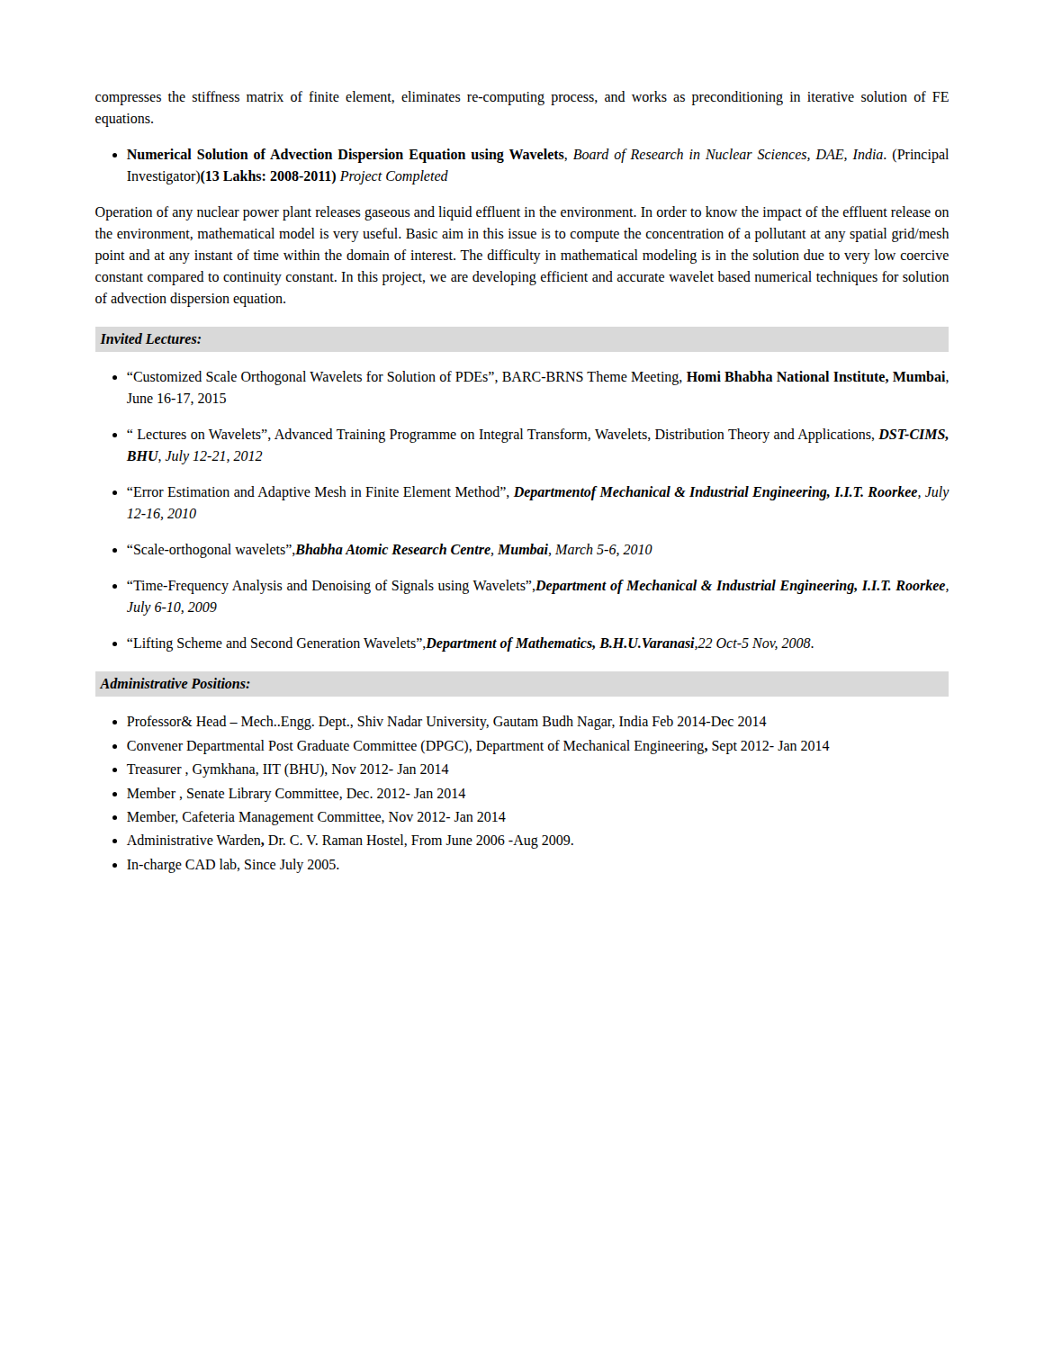compresses the stiffness matrix of finite element, eliminates re-computing process, and works as preconditioning in iterative solution of FE equations.
Numerical Solution of Advection Dispersion Equation using Wavelets, Board of Research in Nuclear Sciences, DAE, India. (Principal Investigator)(13 Lakhs: 2008-2011) Project Completed
Operation of any nuclear power plant releases gaseous and liquid effluent in the environment. In order to know the impact of the effluent release on the environment, mathematical model is very useful. Basic aim in this issue is to compute the concentration of a pollutant at any spatial grid/mesh point and at any instant of time within the domain of interest. The difficulty in mathematical modeling is in the solution due to very low coercive constant compared to continuity constant. In this project, we are developing efficient and accurate wavelet based numerical techniques for solution of advection dispersion equation.
Invited Lectures:
“Customized Scale Orthogonal Wavelets for Solution of PDEs”, BARC-BRNS Theme Meeting, Homi Bhabha National Institute, Mumbai, June 16-17, 2015
“ Lectures on Wavelets”, Advanced Training Programme on Integral Transform, Wavelets, Distribution Theory and Applications, DST-CIMS, BHU, July 12-21, 2012
“Error Estimation and Adaptive Mesh in Finite Element Method”, Departmentof Mechanical & Industrial Engineering, I.I.T. Roorkee, July 12-16, 2010
“Scale-orthogonal wavelets”,Bhabha Atomic Research Centre, Mumbai, March 5-6, 2010
“Time-Frequency Analysis and Denoising of Signals using Wavelets”,Department of Mechanical & Industrial Engineering, I.I.T. Roorkee, July 6-10, 2009
“Lifting Scheme and Second Generation Wavelets”,Department of Mathematics, B.H.U.Varanasi,22 Oct-5 Nov, 2008.
Administrative Positions:
Professor& Head – Mech..Engg. Dept., Shiv Nadar University, Gautam Budh Nagar, India Feb 2014-Dec 2014
Convener Departmental Post Graduate Committee (DPGC), Department of Mechanical Engineering, Sept 2012- Jan 2014
Treasurer , Gymkhana, IIT (BHU), Nov 2012- Jan 2014
Member , Senate Library Committee, Dec. 2012- Jan 2014
Member, Cafeteria Management Committee, Nov 2012- Jan 2014
Administrative Warden, Dr. C. V. Raman Hostel, From June 2006 -Aug 2009.
In-charge CAD lab, Since July 2005.